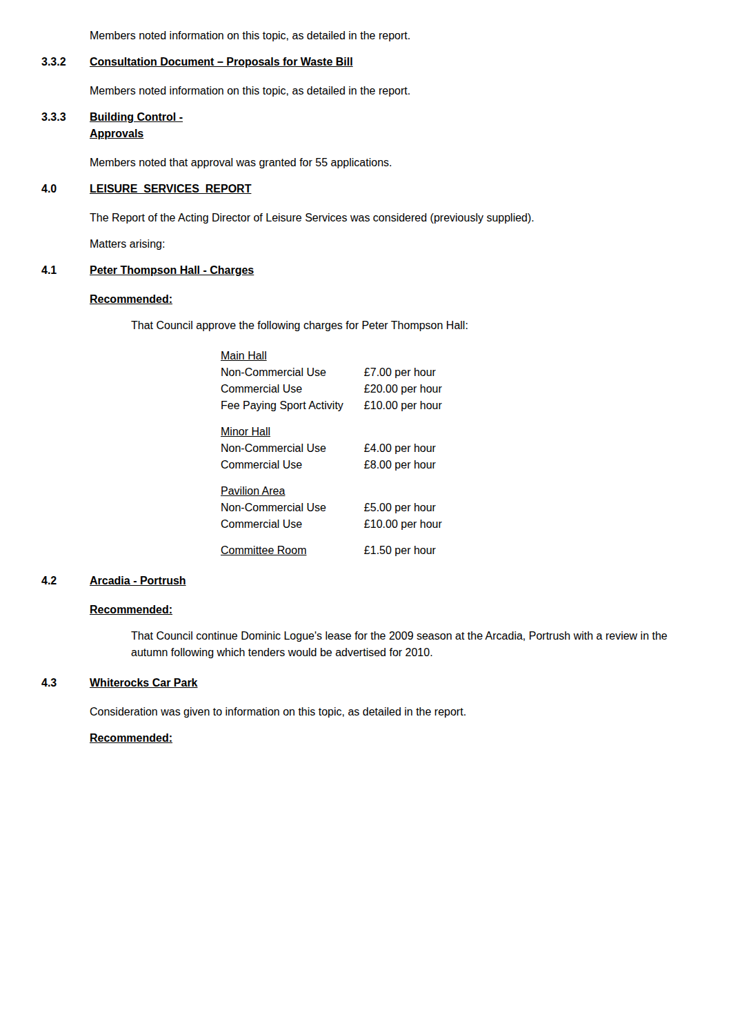Members noted information on this topic, as detailed in the report.
3.3.2
Consultation Document – Proposals for Waste Bill
Members noted information on this topic, as detailed in the report.
3.3.3
Building Control -
Approvals
Members noted that approval was granted for 55 applications.
4.0
LEISURE SERVICES REPORT
The Report of the Acting Director of Leisure Services was considered (previously supplied).
Matters arising:
4.1
Peter Thompson Hall - Charges
Recommended:
That Council approve the following charges for Peter Thompson Hall:
| Main Hall |
| Non-Commercial Use | £7.00 per hour |
| Commercial Use | £20.00 per hour |
| Fee Paying Sport Activity | £10.00 per hour |
| Minor Hall |
| Non-Commercial Use | £4.00 per hour |
| Commercial Use | £8.00 per hour |
| Pavilion Area |
| Non-Commercial Use | £5.00 per hour |
| Commercial Use | £10.00 per hour |
| Committee Room | £1.50 per hour |
4.2
Arcadia - Portrush
Recommended:
That Council continue Dominic Logue's lease for the 2009 season at the Arcadia, Portrush with a review in the autumn following which tenders would be advertised for 2010.
4.3
Whiterocks Car Park
Consideration was given to information on this topic, as detailed in the report.
Recommended: